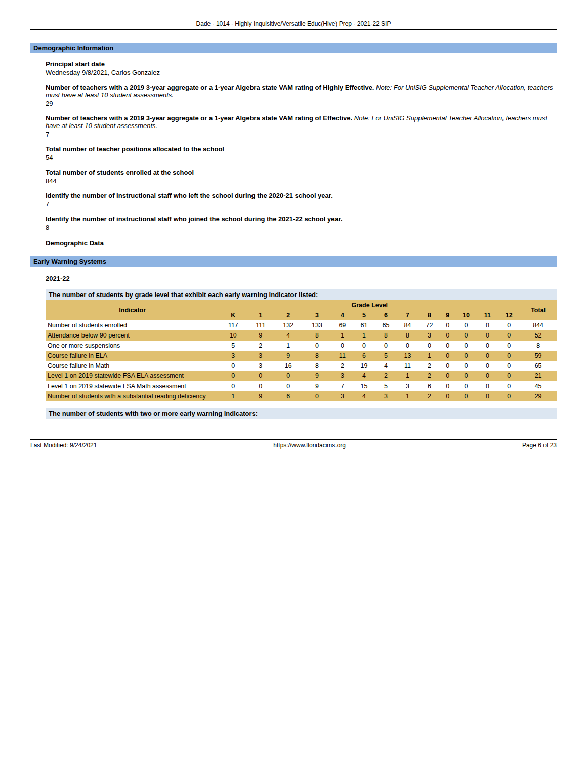Dade - 1014 - Highly Inquisitive/Versatile Educ(Hive) Prep - 2021-22 SIP
Demographic Information
Principal start date
Wednesday 9/8/2021, Carlos Gonzalez
Number of teachers with a 2019 3-year aggregate or a 1-year Algebra state VAM rating of Highly Effective. Note: For UniSIG Supplemental Teacher Allocation, teachers must have at least 10 student assessments.
29
Number of teachers with a 2019 3-year aggregate or a 1-year Algebra state VAM rating of Effective. Note: For UniSIG Supplemental Teacher Allocation, teachers must have at least 10 student assessments.
7
Total number of teacher positions allocated to the school
54
Total number of students enrolled at the school
844
Identify the number of instructional staff who left the school during the 2020-21 school year.
7
Identify the number of instructional staff who joined the school during the 2021-22 school year.
8
Demographic Data
Early Warning Systems
2021-22
The number of students by grade level that exhibit each early warning indicator listed:
| Indicator | Grade Level | Total |
| --- | --- | --- |
| K | 1 | 2 | 3 | 4 | 5 | 6 | 7 | 8 | 9 | 10 | 11 | 12 |
| Number of students enrolled | 117 | 111 | 132 | 133 | 69 | 61 | 65 | 84 | 72 | 0 | 0 | 0 | 0 | 844 |
| Attendance below 90 percent | 10 | 9 | 4 | 8 | 1 | 1 | 8 | 8 | 3 | 0 | 0 | 0 | 0 | 52 |
| One or more suspensions | 5 | 2 | 1 | 0 | 0 | 0 | 0 | 0 | 0 | 0 | 0 | 0 | 0 | 8 |
| Course failure in ELA | 3 | 3 | 9 | 8 | 11 | 6 | 5 | 13 | 1 | 0 | 0 | 0 | 0 | 59 |
| Course failure in Math | 0 | 3 | 16 | 8 | 2 | 19 | 4 | 11 | 2 | 0 | 0 | 0 | 0 | 65 |
| Level 1 on 2019 statewide FSA ELA assessment | 0 | 0 | 0 | 9 | 3 | 4 | 2 | 1 | 2 | 0 | 0 | 0 | 0 | 21 |
| Level 1 on 2019 statewide FSA Math assessment | 0 | 0 | 0 | 9 | 7 | 15 | 5 | 3 | 6 | 0 | 0 | 0 | 0 | 45 |
| Number of students with a substantial reading deficiency | 1 | 9 | 6 | 0 | 3 | 4 | 3 | 1 | 2 | 0 | 0 | 0 | 0 | 29 |
The number of students with two or more early warning indicators:
Last Modified: 9/24/2021 https://www.floridacims.org Page 6 of 23